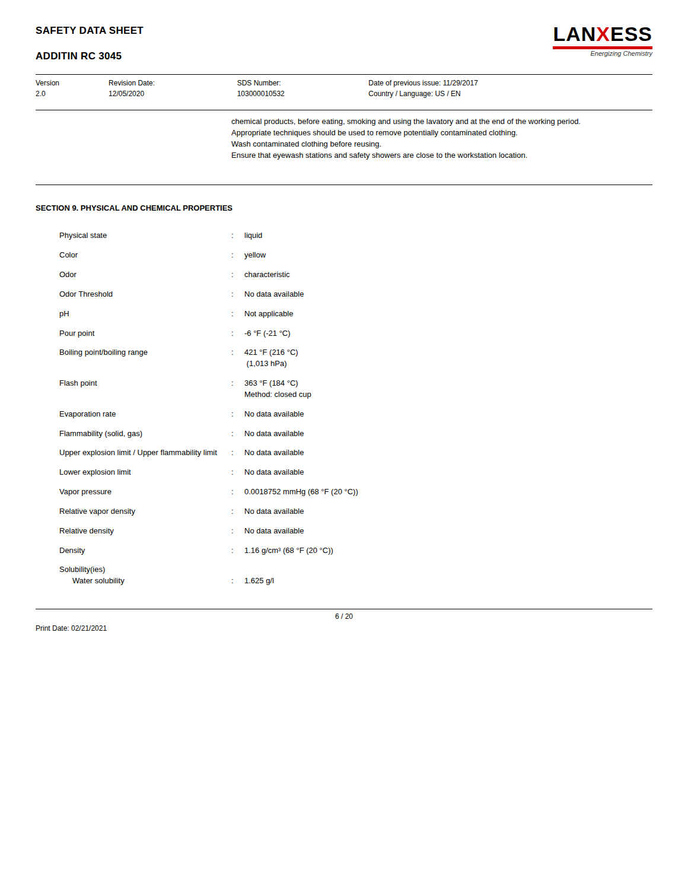SAFETY DATA SHEET
ADDITIN RC 3045
LANXESS
Energizing Chemistry
| Version 2.0 | Revision Date: 12/05/2020 | SDS Number: 103000010532 | Date of previous issue: 11/29/2017 Country / Language: US / EN |
chemical products, before eating, smoking and using the lavatory and at the end of the working period.
Appropriate techniques should be used to remove potentially contaminated clothing.
Wash contaminated clothing before reusing.
Ensure that eyewash stations and safety showers are close to the workstation location.
SECTION 9. PHYSICAL AND CHEMICAL PROPERTIES
| Physical state | : | liquid |
| Color | : | yellow |
| Odor | : | characteristic |
| Odor Threshold | : | No data available |
| pH | : | Not applicable |
| Pour point | : | -6 °F (-21 °C) |
| Boiling point/boiling range | : | 421 °F (216 °C) (1,013 hPa) |
| Flash point | : | 363 °F (184 °C) Method: closed cup |
| Evaporation rate | : | No data available |
| Flammability (solid, gas) | : | No data available |
| Upper explosion limit / Upper flammability limit | : | No data available |
| Lower explosion limit | : | No data available |
| Vapor pressure | : | 0.0018752 mmHg (68 °F (20 °C)) |
| Relative vapor density | : | No data available |
| Relative density | : | No data available |
| Density | : | 1.16 g/cm³ (68 °F (20 °C)) |
| Solubility(ies) Water solubility | : | 1.625 g/l |
6 / 20
Print Date: 02/21/2021